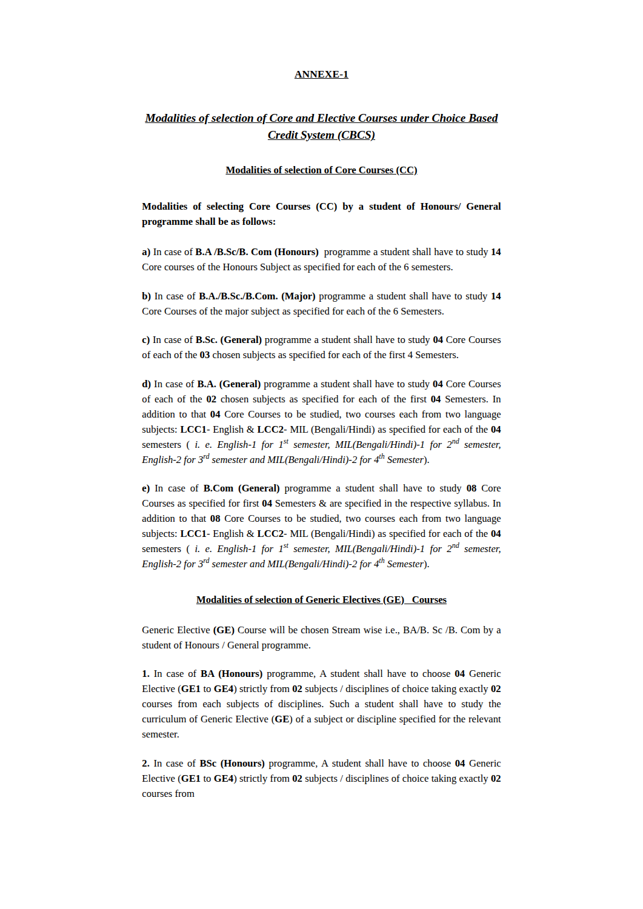ANNEXE-1
Modalities of selection of Core and Elective Courses under Choice Based Credit System (CBCS)
Modalities of selection of Core Courses (CC)
Modalities of selecting Core Courses (CC) by a student of Honours/ General programme shall be as follows:
a) In case of B.A /B.Sc/B. Com (Honours) programme a student shall have to study 14 Core courses of the Honours Subject as specified for each of the 6 semesters.
b) In case of B.A./B.Sc./B.Com. (Major) programme a student shall have to study 14 Core Courses of the major subject as specified for each of the 6 Semesters.
c) In case of B.Sc. (General) programme a student shall have to study 04 Core Courses of each of the 03 chosen subjects as specified for each of the first 4 Semesters.
d) In case of B.A. (General) programme a student shall have to study 04 Core Courses of each of the 02 chosen subjects as specified for each of the first 04 Semesters. In addition to that 04 Core Courses to be studied, two courses each from two language subjects: LCC1- English & LCC2- MIL (Bengali/Hindi) as specified for each of the 04 semesters ( i. e. English-1 for 1st semester, MIL(Bengali/Hindi)-1 for 2nd semester, English-2 for 3rd semester and MIL(Bengali/Hindi)-2 for 4th Semester).
e) In case of B.Com (General) programme a student shall have to study 08 Core Courses as specified for first 04 Semesters & are specified in the respective syllabus. In addition to that 08 Core Courses to be studied, two courses each from two language subjects: LCC1- English & LCC2- MIL (Bengali/Hindi) as specified for each of the 04 semesters ( i. e. English-1 for 1st semester, MIL(Bengali/Hindi)-1 for 2nd semester, English-2 for 3rd semester and MIL(Bengali/Hindi)-2 for 4th Semester).
Modalities of selection of Generic Electives (GE) Courses
Generic Elective (GE) Course will be chosen Stream wise i.e., BA/B. Sc /B. Com by a student of Honours / General programme.
1. In case of BA (Honours) programme, A student shall have to choose 04 Generic Elective (GE1 to GE4) strictly from 02 subjects / disciplines of choice taking exactly 02 courses from each subjects of disciplines. Such a student shall have to study the curriculum of Generic Elective (GE) of a subject or discipline specified for the relevant semester.
2. In case of BSc (Honours) programme, A student shall have to choose 04 Generic Elective (GE1 to GE4) strictly from 02 subjects / disciplines of choice taking exactly 02 courses from